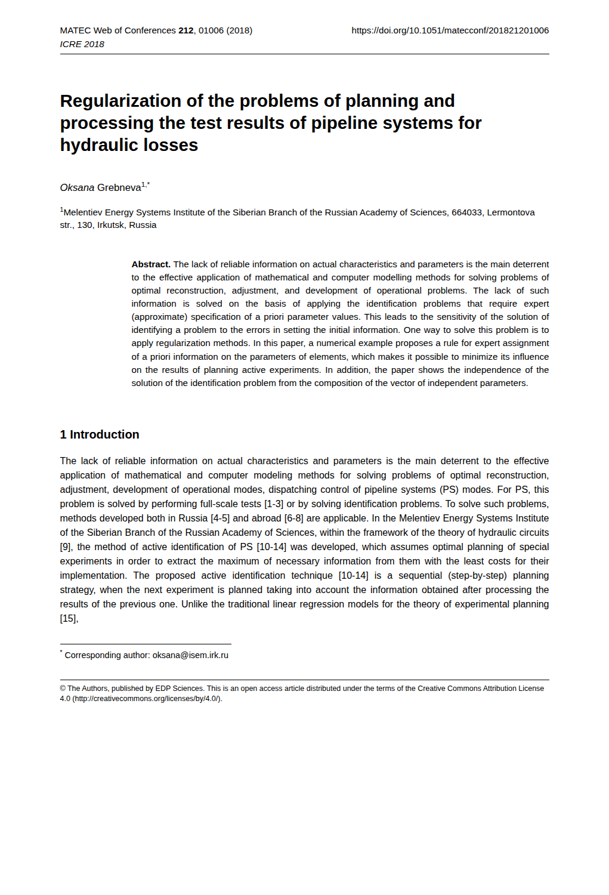MATEC Web of Conferences 212, 01006 (2018)
ICRE 2018
https://doi.org/10.1051/matecconf/201821201006
Regularization of the problems of planning and processing the test results of pipeline systems for hydraulic losses
Oksana Grebneva1,*
1Melentiev Energy Systems Institute of the Siberian Branch of the Russian Academy of Sciences, 664033, Lermontova str., 130, Irkutsk, Russia
Abstract. The lack of reliable information on actual characteristics and parameters is the main deterrent to the effective application of mathematical and computer modelling methods for solving problems of optimal reconstruction, adjustment, and development of operational problems. The lack of such information is solved on the basis of applying the identification problems that require expert (approximate) specification of a priori parameter values. This leads to the sensitivity of the solution of identifying a problem to the errors in setting the initial information. One way to solve this problem is to apply regularization methods. In this paper, a numerical example proposes a rule for expert assignment of a priori information on the parameters of elements, which makes it possible to minimize its influence on the results of planning active experiments. In addition, the paper shows the independence of the solution of the identification problem from the composition of the vector of independent parameters.
1 Introduction
The lack of reliable information on actual characteristics and parameters is the main deterrent to the effective application of mathematical and computer modeling methods for solving problems of optimal reconstruction, adjustment, development of operational modes, dispatching control of pipeline systems (PS) modes. For PS, this problem is solved by performing full-scale tests [1-3] or by solving identification problems. To solve such problems, methods developed both in Russia [4-5] and abroad [6-8] are applicable. In the Melentiev Energy Systems Institute of the Siberian Branch of the Russian Academy of Sciences, within the framework of the theory of hydraulic circuits [9], the method of active identification of PS [10-14] was developed, which assumes optimal planning of special experiments in order to extract the maximum of necessary information from them with the least costs for their implementation. The proposed active identification technique [10-14] is a sequential (step-by-step) planning strategy, when the next experiment is planned taking into account the information obtained after processing the results of the previous one. Unlike the traditional linear regression models for the theory of experimental planning [15],
* Corresponding author: oksana@isem.irk.ru
© The Authors, published by EDP Sciences. This is an open access article distributed under the terms of the Creative Commons Attribution License 4.0 (http://creativecommons.org/licenses/by/4.0/).